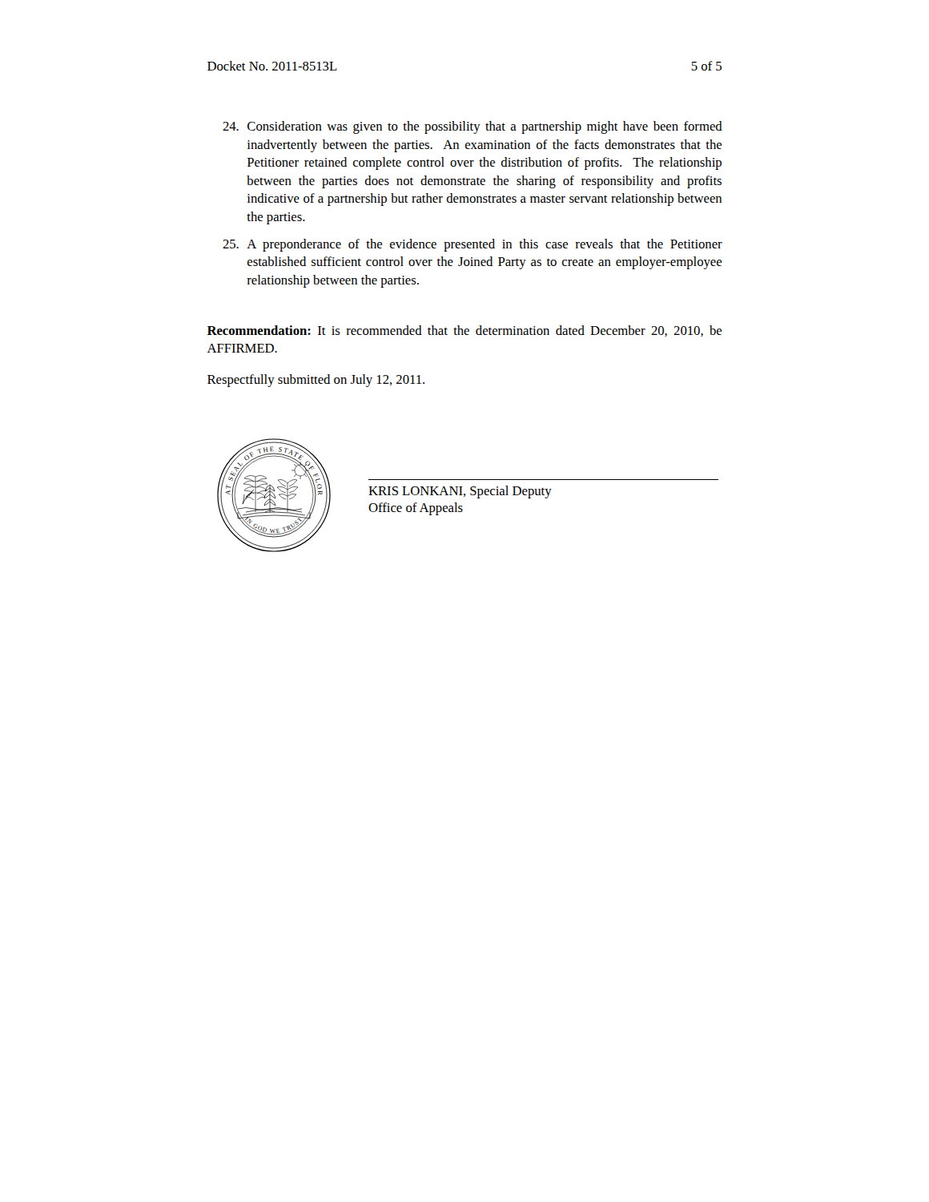Docket No. 2011-8513L
5 of 5
24. Consideration was given to the possibility that a partnership might have been formed inadvertently between the parties. An examination of the facts demonstrates that the Petitioner retained complete control over the distribution of profits. The relationship between the parties does not demonstrate the sharing of responsibility and profits indicative of a partnership but rather demonstrates a master servant relationship between the parties.
25. A preponderance of the evidence presented in this case reveals that the Petitioner established sufficient control over the Joined Party as to create an employer-employee relationship between the parties.
Recommendation: It is recommended that the determination dated December 20, 2010, be AFFIRMED.
Respectfully submitted on July 12, 2011.
GREAT SEAL OF THE STATE OF FLORIDA IN GOD WE TRUST
KRIS LONKANI, Special Deputy
Office of Appeals